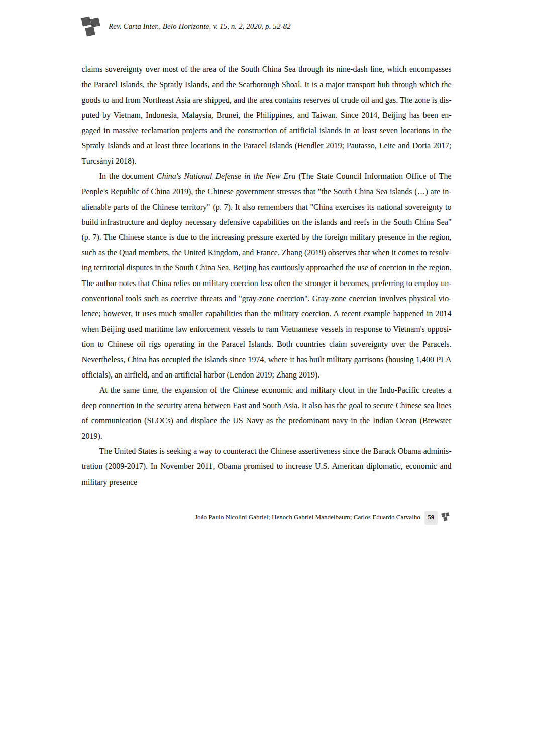Rev. Carta Inter., Belo Horizonte, v. 15, n. 2, 2020, p. 52-82
claims sovereignty over most of the area of the South China Sea through its nine-dash line, which encompasses the Paracel Islands, the Spratly Islands, and the Scarborough Shoal. It is a major transport hub through which the goods to and from Northeast Asia are shipped, and the area contains reserves of crude oil and gas. The zone is disputed by Vietnam, Indonesia, Malaysia, Brunei, the Philippines, and Taiwan. Since 2014, Beijing has been engaged in massive reclamation projects and the construction of artificial islands in at least seven locations in the Spratly Islands and at least three locations in the Paracel Islands (Hendler 2019; Pautasso, Leite and Doria 2017; Turcsányi 2018).
In the document China's National Defense in the New Era (The State Council Information Office of The People's Republic of China 2019), the Chinese government stresses that "the South China Sea islands (…) are inalienable parts of the Chinese territory" (p. 7). It also remembers that "China exercises its national sovereignty to build infrastructure and deploy necessary defensive capabilities on the islands and reefs in the South China Sea" (p. 7). The Chinese stance is due to the increasing pressure exerted by the foreign military presence in the region, such as the Quad members, the United Kingdom, and France. Zhang (2019) observes that when it comes to resolving territorial disputes in the South China Sea, Beijing has cautiously approached the use of coercion in the region. The author notes that China relies on military coercion less often the stronger it becomes, preferring to employ unconventional tools such as coercive threats and "gray-zone coercion". Gray-zone coercion involves physical violence; however, it uses much smaller capabilities than the military coercion. A recent example happened in 2014 when Beijing used maritime law enforcement vessels to ram Vietnamese vessels in response to Vietnam's opposition to Chinese oil rigs operating in the Paracel Islands. Both countries claim sovereignty over the Paracels. Nevertheless, China has occupied the islands since 1974, where it has built military garrisons (housing 1,400 PLA officials), an airfield, and an artificial harbor (Lendon 2019; Zhang 2019).
At the same time, the expansion of the Chinese economic and military clout in the Indo-Pacific creates a deep connection in the security arena between East and South Asia. It also has the goal to secure Chinese sea lines of communication (SLOCs) and displace the US Navy as the predominant navy in the Indian Ocean (Brewster 2019).
The United States is seeking a way to counteract the Chinese assertiveness since the Barack Obama administration (2009-2017). In November 2011, Obama promised to increase U.S. American diplomatic, economic and military presence
João Paulo Nicolini Gabriel; Henoch Gabriel Mandelbaum; Carlos Eduardo Carvalho 59